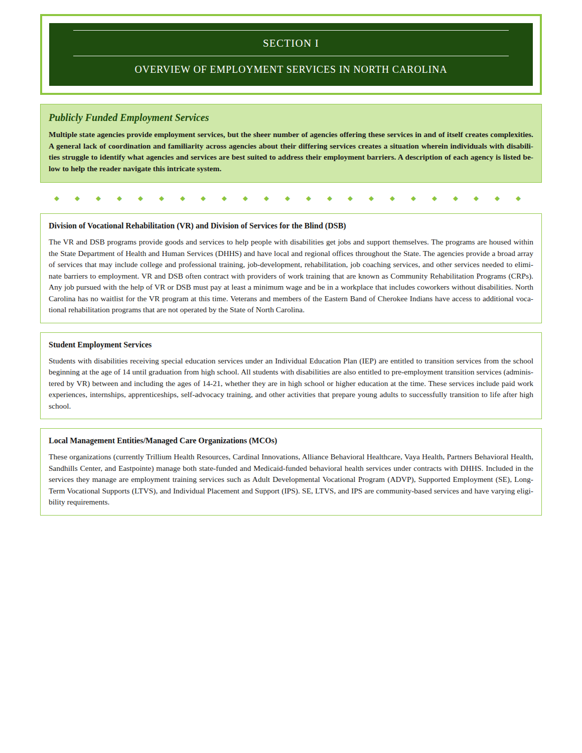Section I
Overview of Employment Services in North Carolina
Publicly Funded Employment Services
Multiple state agencies provide employment services, but the sheer number of agencies offering these services in and of itself creates complexities. A general lack of coordination and familiarity across agencies about their differing services creates a situation wherein individuals with disabilities struggle to identify what agencies and services are best suited to address their employment barriers. A description of each agency is listed below to help the reader navigate this intricate system.
◆ ◆ ◆ ◆ ◆ ◆ ◆ ◆ ◆ ◆ ◆ ◆ ◆ ◆ ◆ ◆ ◆ ◆ ◆ ◆ ◆ ◆ ◆
Division of Vocational Rehabilitation (VR) and Division of Services for the Blind (DSB)
The VR and DSB programs provide goods and services to help people with disabilities get jobs and support themselves. The programs are housed within the State Department of Health and Human Services (DHHS) and have local and regional offices throughout the State. The agencies provide a broad array of services that may include college and professional training, job-development, rehabilitation, job coaching services, and other services needed to eliminate barriers to employment. VR and DSB often contract with providers of work training that are known as Community Rehabilitation Programs (CRPs). Any job pursued with the help of VR or DSB must pay at least a minimum wage and be in a workplace that includes coworkers without disabilities. North Carolina has no waitlist for the VR program at this time. Veterans and members of the Eastern Band of Cherokee Indians have access to additional vocational rehabilitation programs that are not operated by the State of North Carolina.
Student Employment Services
Students with disabilities receiving special education services under an Individual Education Plan (IEP) are entitled to transition services from the school beginning at the age of 14 until graduation from high school. All students with disabilities are also entitled to pre-employment transition services (administered by VR) between and including the ages of 14-21, whether they are in high school or higher education at the time. These services include paid work experiences, internships, apprenticeships, self-advocacy training, and other activities that prepare young adults to successfully transition to life after high school.
Local Management Entities/Managed Care Organizations (MCOs)
These organizations (currently Trillium Health Resources, Cardinal Innovations, Alliance Behavioral Healthcare, Vaya Health, Partners Behavioral Health, Sandhills Center, and Eastpointe) manage both state-funded and Medicaid-funded behavioral health services under contracts with DHHS. Included in the services they manage are employment training services such as Adult Developmental Vocational Program (ADVP), Supported Employment (SE), Long-Term Vocational Supports (LTVS), and Individual Placement and Support (IPS). SE, LTVS, and IPS are community-based services and have varying eligibility requirements.